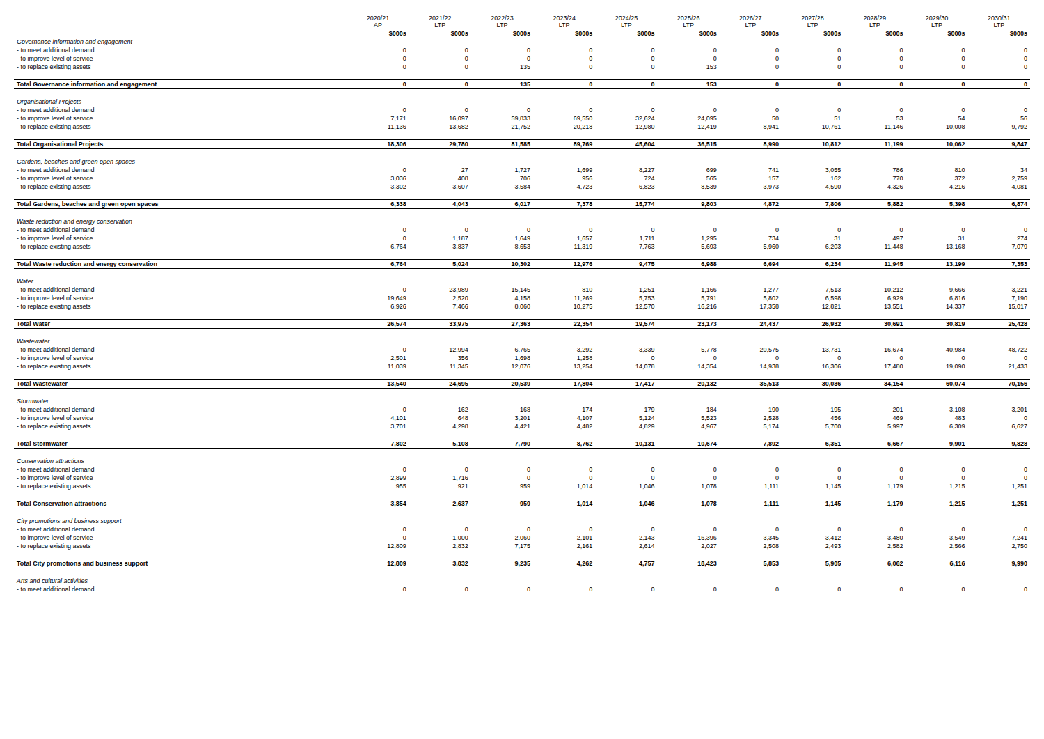| | 2020/21 AP | 2021/22 LTP | 2022/23 LTP | 2023/24 LTP | 2024/25 LTP | 2025/26 LTP | 2026/27 LTP | 2027/28 LTP | 2028/29 LTP | 2029/30 LTP | 2030/31 LTP |
| --- | --- | --- | --- | --- | --- | --- | --- | --- | --- | --- | --- |
| | $000s | $000s | $000s | $000s | $000s | $000s | $000s | $000s | $000s | $000s | $000s |
| Governance information and engagement | |
| - to meet additional demand | 0 | 0 | 0 | 0 | 0 | 0 | 0 | 0 | 0 | 0 | 0 |
| - to improve level of service | 0 | 0 | 0 | 0 | 0 | 0 | 0 | 0 | 0 | 0 | 0 |
| - to replace existing assets | 0 | 0 | 135 | 0 | 0 | 153 | 0 | 0 | 0 | 0 | 0 |
| Total Governance information and engagement | 0 | 0 | 135 | 0 | 0 | 153 | 0 | 0 | 0 | 0 | 0 |
| Organisational Projects | |
| - to meet additional demand | 0 | 0 | 0 | 0 | 0 | 0 | 0 | 0 | 0 | 0 | 0 |
| - to improve level of service | 7,171 | 16,097 | 59,833 | 69,550 | 32,624 | 24,095 | 50 | 51 | 53 | 54 | 56 |
| - to replace existing assets | 11,136 | 13,682 | 21,752 | 20,218 | 12,980 | 12,419 | 8,941 | 10,761 | 11,146 | 10,008 | 9,792 |
| Total Organisational Projects | 18,306 | 29,780 | 81,585 | 89,769 | 45,604 | 36,515 | 8,990 | 10,812 | 11,199 | 10,062 | 9,847 |
| Gardens, beaches and green open spaces | |
| - to meet additional demand | 0 | 27 | 1,727 | 1,699 | 8,227 | 699 | 741 | 3,055 | 786 | 810 | 34 |
| - to improve level of service | 3,036 | 408 | 706 | 956 | 724 | 565 | 157 | 162 | 770 | 372 | 2,759 |
| - to replace existing assets | 3,302 | 3,607 | 3,584 | 4,723 | 6,823 | 8,539 | 3,973 | 4,590 | 4,326 | 4,216 | 4,081 |
| Total Gardens, beaches and green open spaces | 6,338 | 4,043 | 6,017 | 7,378 | 15,774 | 9,803 | 4,872 | 7,806 | 5,882 | 5,398 | 6,874 |
| Waste reduction and energy conservation | |
| - to meet additional demand | 0 | 0 | 0 | 0 | 0 | 0 | 0 | 0 | 0 | 0 | 0 |
| - to improve level of service | 0 | 1,187 | 1,649 | 1,657 | 1,711 | 1,295 | 734 | 31 | 497 | 31 | 274 |
| - to replace existing assets | 6,764 | 3,837 | 8,653 | 11,319 | 7,763 | 5,693 | 5,960 | 6,203 | 11,448 | 13,168 | 7,079 |
| Total Waste reduction and energy conservation | 6,764 | 5,024 | 10,302 | 12,976 | 9,475 | 6,988 | 6,694 | 6,234 | 11,945 | 13,199 | 7,353 |
| Water | |
| - to meet additional demand | 0 | 23,989 | 15,145 | 810 | 1,251 | 1,166 | 1,277 | 7,513 | 10,212 | 9,666 | 3,221 |
| - to improve level of service | 19,649 | 2,520 | 4,158 | 11,269 | 5,753 | 5,791 | 5,802 | 6,598 | 6,929 | 6,816 | 7,190 |
| - to replace existing assets | 6,926 | 7,466 | 8,060 | 10,275 | 12,570 | 16,216 | 17,358 | 12,821 | 13,551 | 14,337 | 15,017 |
| Total Water | 26,574 | 33,975 | 27,363 | 22,354 | 19,574 | 23,173 | 24,437 | 26,932 | 30,691 | 30,819 | 25,428 |
| Wastewater | |
| - to meet additional demand | 0 | 12,994 | 6,765 | 3,292 | 3,339 | 5,778 | 20,575 | 13,731 | 16,674 | 40,984 | 48,722 |
| - to improve level of service | 2,501 | 356 | 1,698 | 1,258 | 0 | 0 | 0 | 0 | 0 | 0 | 0 |
| - to replace existing assets | 11,039 | 11,345 | 12,076 | 13,254 | 14,078 | 14,354 | 14,938 | 16,306 | 17,480 | 19,090 | 21,433 |
| Total Wastewater | 13,540 | 24,695 | 20,539 | 17,804 | 17,417 | 20,132 | 35,513 | 30,036 | 34,154 | 60,074 | 70,156 |
| Stormwater | |
| - to meet additional demand | 0 | 162 | 168 | 174 | 179 | 184 | 190 | 195 | 201 | 3,108 | 3,201 |
| - to improve level of service | 4,101 | 648 | 3,201 | 4,107 | 5,124 | 5,523 | 2,528 | 456 | 469 | 483 | 0 |
| - to replace existing assets | 3,701 | 4,298 | 4,421 | 4,482 | 4,829 | 4,967 | 5,174 | 5,700 | 5,997 | 6,309 | 6,627 |
| Total Stormwater | 7,802 | 5,108 | 7,790 | 8,762 | 10,131 | 10,674 | 7,892 | 6,351 | 6,667 | 9,901 | 9,828 |
| Conservation attractions | |
| - to meet additional demand | 0 | 0 | 0 | 0 | 0 | 0 | 0 | 0 | 0 | 0 | 0 |
| - to improve level of service | 2,899 | 1,716 | 0 | 0 | 0 | 0 | 0 | 0 | 0 | 0 | 0 |
| - to replace existing assets | 955 | 921 | 959 | 1,014 | 1,046 | 1,078 | 1,111 | 1,145 | 1,179 | 1,215 | 1,251 |
| Total Conservation attractions | 3,854 | 2,637 | 959 | 1,014 | 1,046 | 1,078 | 1,111 | 1,145 | 1,179 | 1,215 | 1,251 |
| City promotions and business support | |
| - to meet additional demand | 0 | 0 | 0 | 0 | 0 | 0 | 0 | 0 | 0 | 0 | 0 |
| - to improve level of service | 0 | 1,000 | 2,060 | 2,101 | 2,143 | 16,396 | 3,345 | 3,412 | 3,480 | 3,549 | 7,241 |
| - to replace existing assets | 12,809 | 2,832 | 7,175 | 2,161 | 2,614 | 2,027 | 2,508 | 2,493 | 2,582 | 2,566 | 2,750 |
| Total City promotions and business support | 12,809 | 3,832 | 9,235 | 4,262 | 4,757 | 18,423 | 5,853 | 5,905 | 6,062 | 6,116 | 9,990 |
| Arts and cultural activities | |
| - to meet additional demand | 0 | 0 | 0 | 0 | 0 | 0 | 0 | 0 | 0 | 0 | 0 |